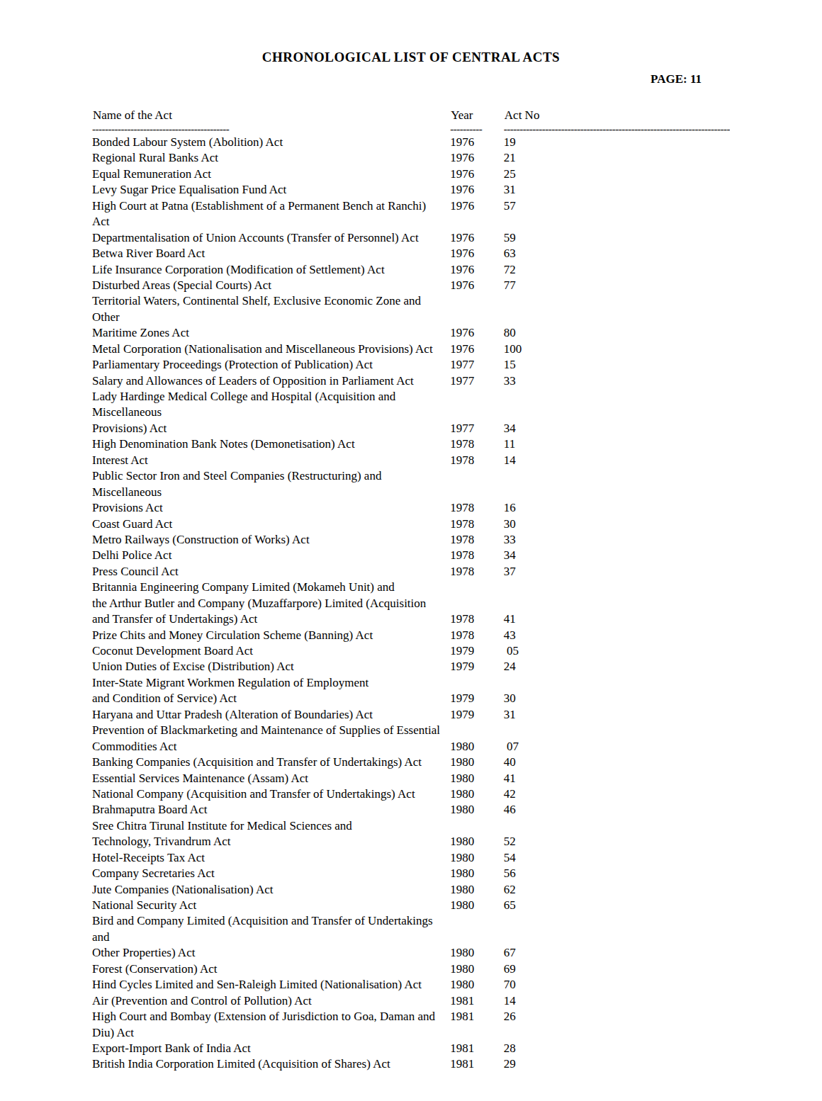CHRONOLOGICAL LIST OF CENTRAL ACTS
PAGE: 11
| Name of the Act | Year | Act No |
| --- | --- | --- |
| ------------------------------------------- | ---------- | ----------------------------------------------------------------------- |
| Bonded Labour System (Abolition) Act | 1976 | 19 |
| Regional Rural Banks Act | 1976 | 21 |
| Equal Remuneration Act | 1976 | 25 |
| Levy Sugar Price Equalisation Fund Act | 1976 | 31 |
| High Court at Patna (Establishment of a Permanent Bench at Ranchi) Act | 1976 | 57 |
| Departmentalisation of Union Accounts (Transfer of Personnel) Act | 1976 | 59 |
| Betwa River Board Act | 1976 | 63 |
| Life Insurance Corporation (Modification of Settlement) Act | 1976 | 72 |
| Disturbed Areas (Special Courts) Act | 1976 | 77 |
| Territorial Waters, Continental Shelf, Exclusive Economic Zone and Other | | |
| Maritime Zones Act | 1976 | 80 |
| Metal Corporation (Nationalisation and Miscellaneous Provisions) Act | 1976 | 100 |
| Parliamentary Proceedings (Protection of Publication) Act | 1977 | 15 |
| Salary and Allowances of Leaders of Opposition in Parliament Act | 1977 | 33 |
| Lady Hardinge Medical College and Hospital (Acquisition and Miscellaneous | | |
| Provisions) Act | 1977 | 34 |
| High Denomination Bank Notes (Demonetisation) Act | 1978 | 11 |
| Interest Act | 1978 | 14 |
| Public Sector Iron and Steel Companies (Restructuring) and Miscellaneous | | |
| Provisions Act | 1978 | 16 |
| Coast Guard Act | 1978 | 30 |
| Metro Railways (Construction of Works) Act | 1978 | 33 |
| Delhi Police Act | 1978 | 34 |
| Press Council Act | 1978 | 37 |
| Britannia Engineering Company Limited (Mokameh Unit) and | | |
| the Arthur Butler and Company (Muzaffarpore) Limited (Acquisition | | |
| and Transfer of Undertakings) Act | 1978 | 41 |
| Prize Chits and Money Circulation Scheme (Banning) Act | 1978 | 43 |
| Coconut Development Board Act | 1979 | 05 |
| Union Duties of Excise (Distribution) Act | 1979 | 24 |
| Inter-State Migrant Workmen Regulation of Employment | | |
| and Condition of Service) Act | 1979 | 30 |
| Haryana and Uttar Pradesh (Alteration of Boundaries) Act | 1979 | 31 |
| Prevention of Blackmarketing and Maintenance of Supplies of Essential | | |
| Commodities Act | 1980 | 07 |
| Banking Companies (Acquisition and Transfer of Undertakings) Act | 1980 | 40 |
| Essential Services Maintenance (Assam) Act | 1980 | 41 |
| National Company (Acquisition and Transfer of Undertakings) Act | 1980 | 42 |
| Brahmaputra Board Act | 1980 | 46 |
| Sree Chitra Tirunal Institute for Medical Sciences and | | |
| Technology, Trivandrum Act | 1980 | 52 |
| Hotel-Receipts Tax Act | 1980 | 54 |
| Company Secretaries Act | 1980 | 56 |
| Jute Companies (Nationalisation) Act | 1980 | 62 |
| National Security Act | 1980 | 65 |
| Bird and Company Limited (Acquisition and Transfer of Undertakings and | | |
| Other Properties) Act | 1980 | 67 |
| Forest (Conservation) Act | 1980 | 69 |
| Hind Cycles Limited and Sen-Raleigh Limited (Nationalisation) Act | 1980 | 70 |
| Air (Prevention and Control of Pollution) Act | 1981 | 14 |
| High Court and Bombay (Extension of Jurisdiction to Goa, Daman and Diu) Act | 1981 | 26 |
| Export-Import Bank of India Act | 1981 | 28 |
| British India Corporation Limited (Acquisition of Shares) Act | 1981 | 29 |